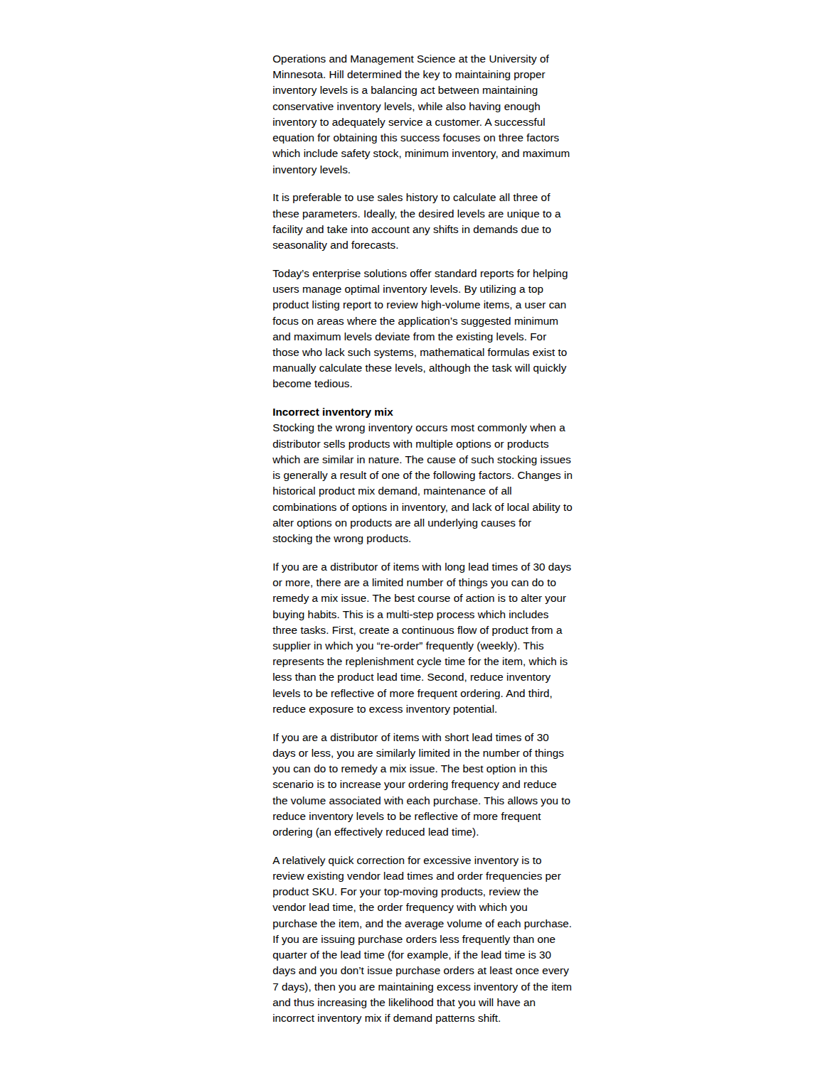Operations and Management Science at the University of Minnesota. Hill determined the key to maintaining proper inventory levels is a balancing act between maintaining conservative inventory levels, while also having enough inventory to adequately service a customer. A successful equation for obtaining this success focuses on three factors which include safety stock, minimum inventory, and maximum inventory levels.
It is preferable to use sales history to calculate all three of these parameters. Ideally, the desired levels are unique to a facility and take into account any shifts in demands due to seasonality and forecasts.
Today’s enterprise solutions offer standard reports for helping users manage optimal inventory levels. By utilizing a top product listing report to review high-volume items, a user can focus on areas where the application’s suggested minimum and maximum levels deviate from the existing levels. For those who lack such systems, mathematical formulas exist to manually calculate these levels, although the task will quickly become tedious.
Incorrect inventory mix
Stocking the wrong inventory occurs most commonly when a distributor sells products with multiple options or products which are similar in nature. The cause of such stocking issues is generally a result of one of the following factors. Changes in historical product mix demand, maintenance of all combinations of options in inventory, and lack of local ability to alter options on products are all underlying causes for stocking the wrong products.
If you are a distributor of items with long lead times of 30 days or more, there are a limited number of things you can do to remedy a mix issue. The best course of action is to alter your buying habits. This is a multi-step process which includes three tasks. First, create a continuous flow of product from a supplier in which you “re-order” frequently (weekly). This represents the replenishment cycle time for the item, which is less than the product lead time. Second, reduce inventory levels to be reflective of more frequent ordering. And third, reduce exposure to excess inventory potential.
If you are a distributor of items with short lead times of 30 days or less, you are similarly limited in the number of things you can do to remedy a mix issue. The best option in this scenario is to increase your ordering frequency and reduce the volume associated with each purchase. This allows you to reduce inventory levels to be reflective of more frequent ordering (an effectively reduced lead time).
A relatively quick correction for excessive inventory is to review existing vendor lead times and order frequencies per product SKU. For your top-moving products, review the vendor lead time, the order frequency with which you purchase the item, and the average volume of each purchase. If you are issuing purchase orders less frequently than one quarter of the lead time (for example, if the lead time is 30 days and you don’t issue purchase orders at least once every 7 days), then you are maintaining excess inventory of the item and thus increasing the likelihood that you will have an incorrect inventory mix if demand patterns shift.